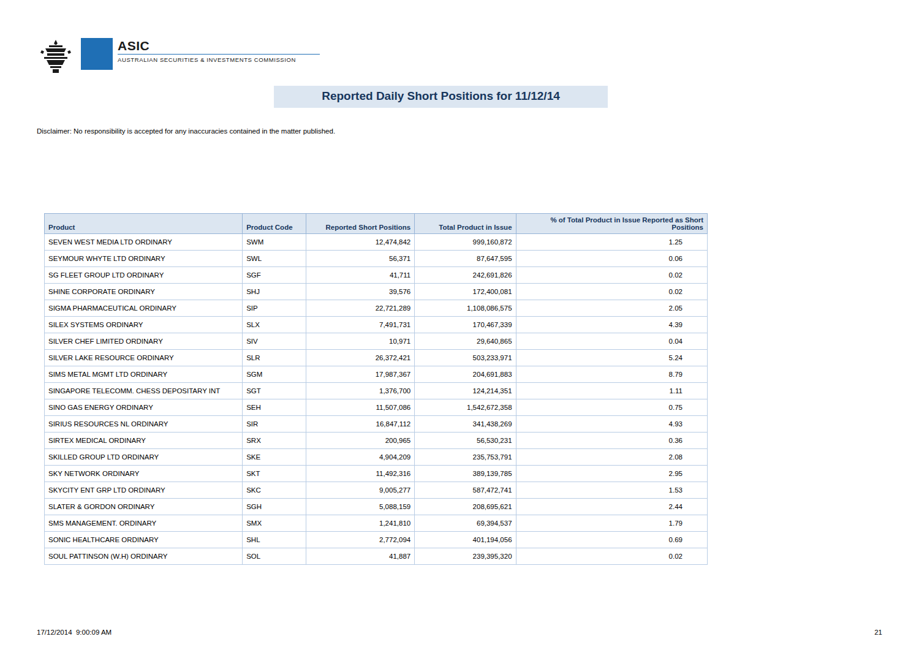ASIC
AUSTRALIAN SECURITIES & INVESTMENTS COMMISSION
Reported Daily Short Positions for 11/12/14
Disclaimer: No responsibility is accepted for any inaccuracies contained in the matter published.
| Product | Product Code | Reported Short Positions | Total Product in Issue | % of Total Product in Issue Reported as Short Positions |
| --- | --- | --- | --- | --- |
| SEVEN WEST MEDIA LTD ORDINARY | SWM | 12,474,842 | 999,160,872 | 1.25 |
| SEYMOUR WHYTE LTD ORDINARY | SWL | 56,371 | 87,647,595 | 0.06 |
| SG FLEET GROUP LTD ORDINARY | SGF | 41,711 | 242,691,826 | 0.02 |
| SHINE CORPORATE ORDINARY | SHJ | 39,576 | 172,400,081 | 0.02 |
| SIGMA PHARMACEUTICAL ORDINARY | SIP | 22,721,289 | 1,108,086,575 | 2.05 |
| SILEX SYSTEMS ORDINARY | SLX | 7,491,731 | 170,467,339 | 4.39 |
| SILVER CHEF LIMITED ORDINARY | SIV | 10,971 | 29,640,865 | 0.04 |
| SILVER LAKE RESOURCE ORDINARY | SLR | 26,372,421 | 503,233,971 | 5.24 |
| SIMS METAL MGMT LTD ORDINARY | SGM | 17,987,367 | 204,691,883 | 8.79 |
| SINGAPORE TELECOMM. CHESS DEPOSITARY INT | SGT | 1,376,700 | 124,214,351 | 1.11 |
| SINO GAS ENERGY ORDINARY | SEH | 11,507,086 | 1,542,672,358 | 0.75 |
| SIRIUS RESOURCES NL ORDINARY | SIR | 16,847,112 | 341,438,269 | 4.93 |
| SIRTEX MEDICAL ORDINARY | SRX | 200,965 | 56,530,231 | 0.36 |
| SKILLED GROUP LTD ORDINARY | SKE | 4,904,209 | 235,753,791 | 2.08 |
| SKY NETWORK ORDINARY | SKT | 11,492,316 | 389,139,785 | 2.95 |
| SKYCITY ENT GRP LTD ORDINARY | SKC | 9,005,277 | 587,472,741 | 1.53 |
| SLATER & GORDON ORDINARY | SGH | 5,088,159 | 208,695,621 | 2.44 |
| SMS MANAGEMENT. ORDINARY | SMX | 1,241,810 | 69,394,537 | 1.79 |
| SONIC HEALTHCARE ORDINARY | SHL | 2,772,094 | 401,194,056 | 0.69 |
| SOUL PATTINSON (W.H) ORDINARY | SOL | 41,887 | 239,395,320 | 0.02 |
17/12/2014 9:00:09 AM
21